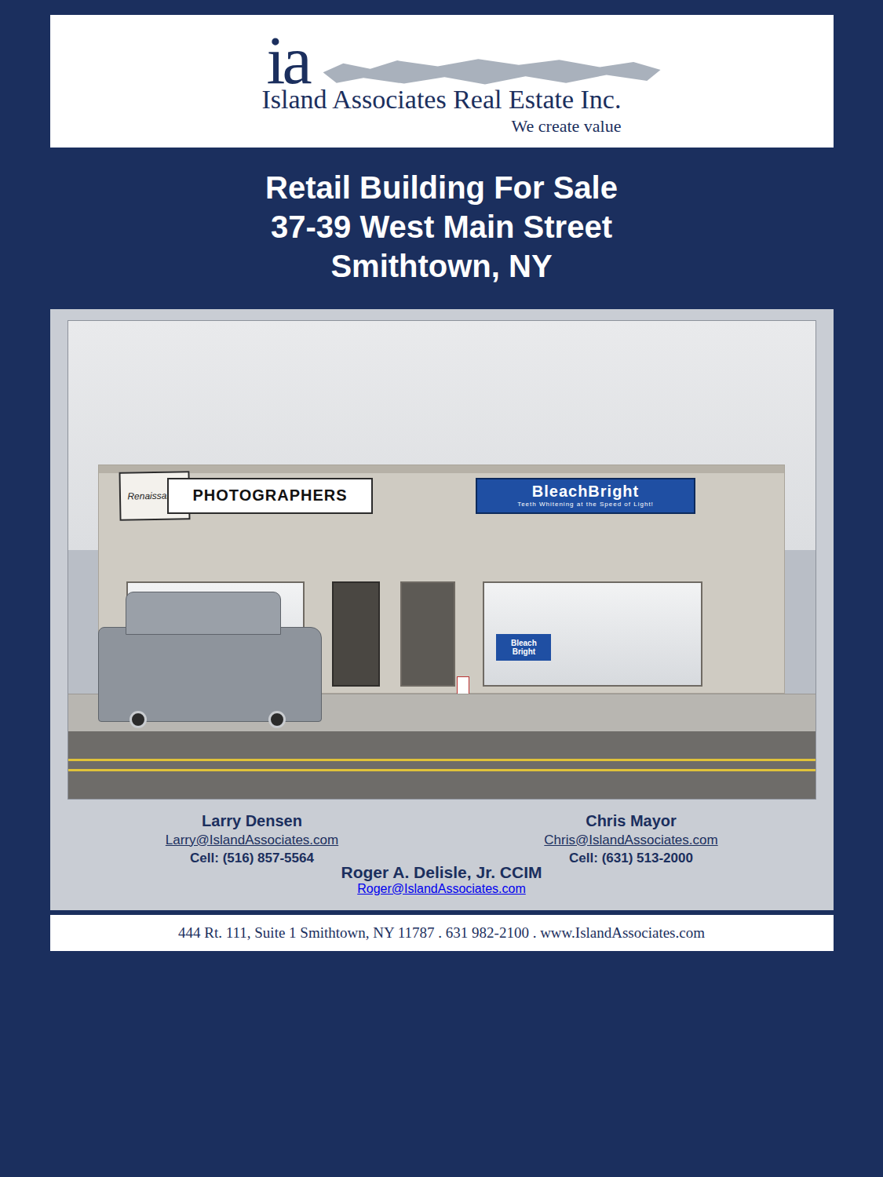ia
Island Associates Real Estate Inc.
We create value
Retail Building For Sale
37-39 West Main Street
Smithtown, NY
Renaissance
PHOTOGRAPHERS
BleachBright Teeth Whitening at the Speed of Light!
Bleach
Bright
Larry Densen
Larry@IslandAssociates.com
Cell: (516) 857-5564
Chris Mayor
Chris@IslandAssociates.com
Cell: (631) 513-2000
Roger A. Delisle, Jr. CCIM
Roger@IslandAssociates.com
444 Rt. 111, Suite 1 Smithtown, NY 11787 . 631 982-2100 . www.IslandAssociates.com